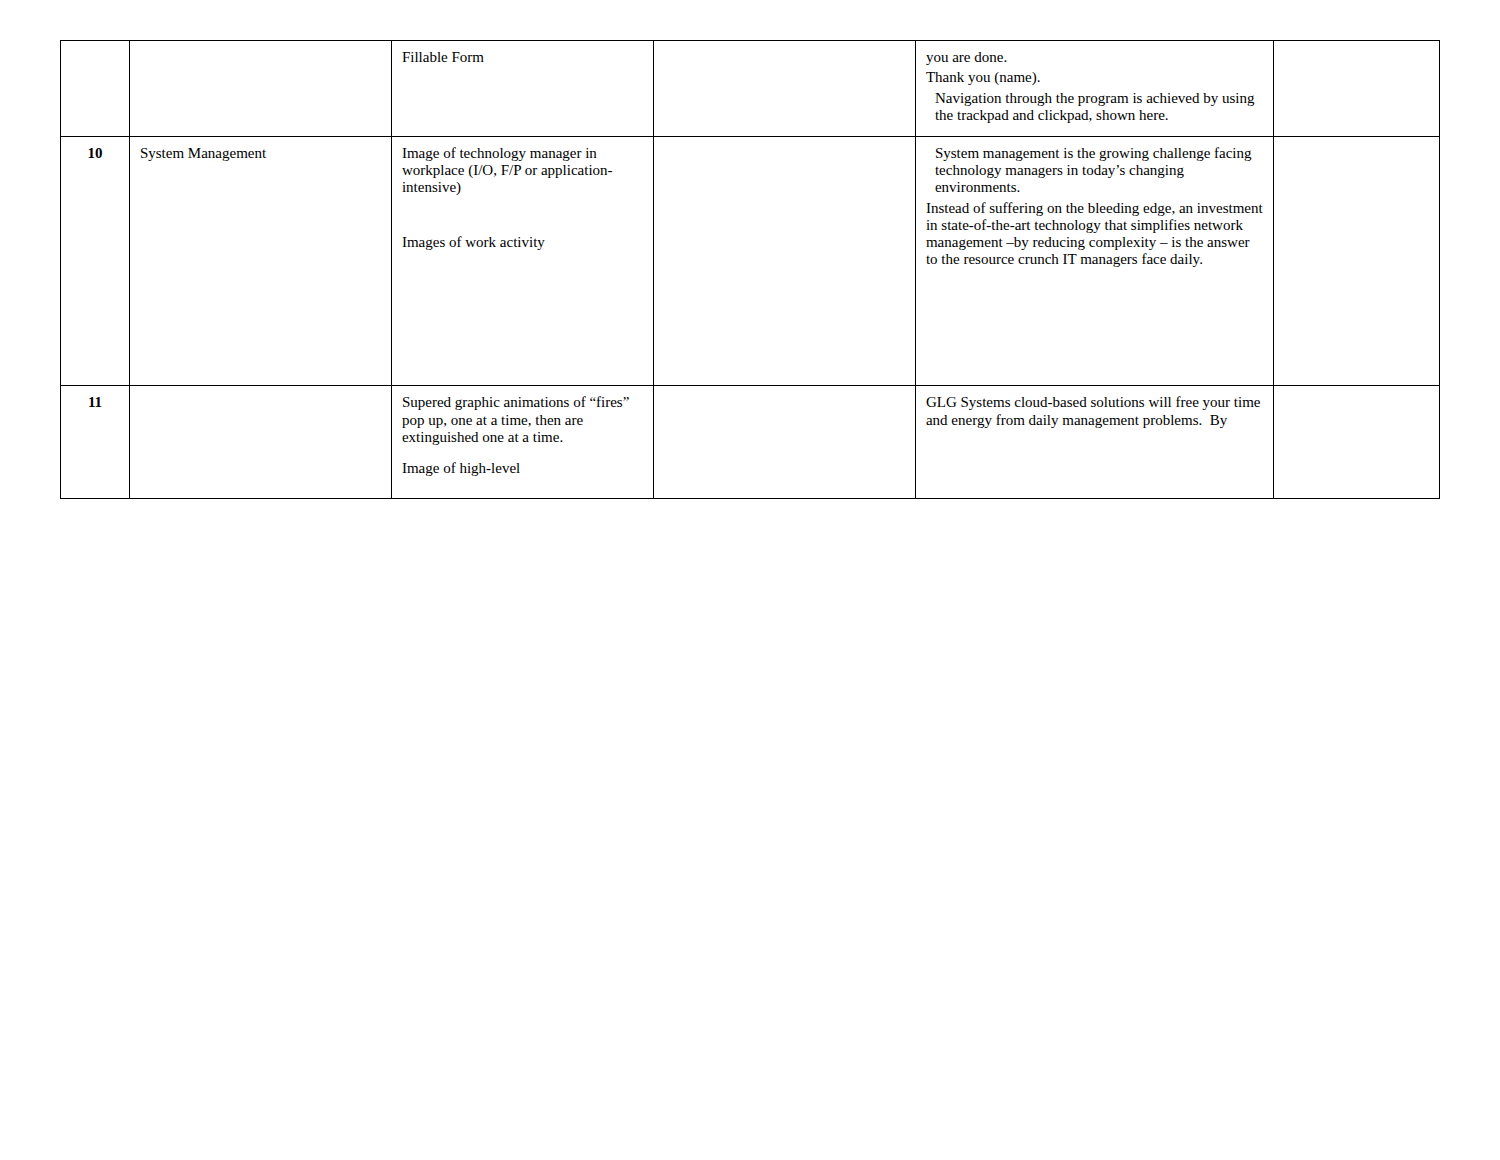| | | Fillable Form | | you are done. Thank you (name). Navigation through the program is achieved by using the trackpad and clickpad, shown here. | |
| 10 | System Management | Image of technology manager in workplace (I/O, F/P or application-intensive) Images of work activity | | System management is the growing challenge facing technology managers in today’s changing environments. Instead of suffering on the bleeding edge, an investment in state-of-the-art technology that simplifies network management –by reducing complexity – is the answer to the resource crunch IT managers face daily. | |
| 11 | | Supered graphic animations of “fires” pop up, one at a time, then are extinguished one at a time. Image of high-level | | GLG Systems cloud-based solutions will free your time and energy from daily management problems. By | |